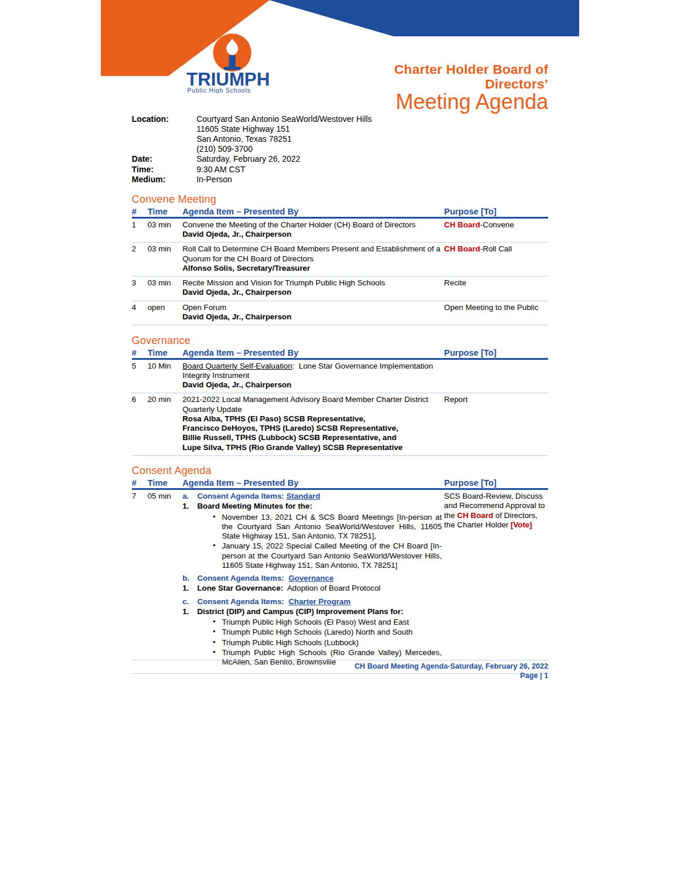Charter Holder Board of Directors’
Meeting Agenda
| Location: | Courtyard San Antonio SeaWorld/Westover Hills |
| | 11605 State Highway 151 |
| | San Antonio, Texas 78251 |
| | (210) 509-3700 |
| Date: | Saturday, February 26, 2022 |
| Time: | 9:30 AM CST |
| Medium: | In-Person |
Convene Meeting
| # | Time | Agenda Item – Presented By | Purpose [To] |
| --- | --- | --- | --- |
| 1 | 03 min | Convene the Meeting of the Charter Holder (CH) Board of Directors David Ojeda, Jr., Chairperson | CH Board -Convene |
| 2 | 03 min | Roll Call to Determine CH Board Members Present and Establishment of a Quorum for the CH Board of Directors Alfonso Solis, Secretary/Treasurer | CH Board -Roll Call |
| 3 | 03 min | Recite Mission and Vision for Triumph Public High Schools David Ojeda, Jr., Chairperson | Recite |
| 4 | open | Open Forum David Ojeda, Jr., Chairperson | Open Meeting to the Public |
Governance
| # | Time | Agenda Item – Presented By | Purpose [To] |
| --- | --- | --- | --- |
| 5 | 10 Min | Board Quarterly Self-Evaluation : Lone Star Governance Implementation Integrity Instrument David Ojeda, Jr., Chairperson | |
| 6 | 20 min | 2021-2022 Local Management Advisory Board Member Charter District Quarterly Update Rosa Alba, TPHS (El Paso) SCSB Representative, Francisco DeHoyos, TPHS (Laredo) SCSB Representative, Billie Russell, TPHS (Lubbock) SCSB Representative, and Lupe Silva, TPHS (Rio Grande Valley) SCSB Representative | Report |
Consent Agenda
| # | Time | Agenda Item – Presented By | Purpose [To] |
| --- | --- | --- | --- |
| 7 | 05 min | a. Consent Agenda Items: Standard 1. Board Meeting Minutes for the: November 13, 2021 CH & SCS Board Meetings [In-person at the Courtyard San Antonio SeaWorld/Westover Hills, 11605 State Highway 151, San Antonio, TX 78251], January 15, 2022 Special Called Meeting of the CH Board [In-person at the Courtyard San Antonio SeaWorld/Westover Hills, 11605 State Highway 151, San Antonio, TX 78251] b. Consent Agenda Items: Governance 1. Lone Star Governance: Adoption of Board Protocol c. Consent Agenda Items: Charter Program 1. District (DIP) and Campus (CIP) Improvement Plans for: Triumph Public High Schools (El Paso) West and East Triumph Public High Schools (Laredo) North and South Triumph Public High Schools (Lubbock) Triumph Public High Schools (Rio Grande Valley) Mercedes, McAllen, San Benito, Brownsville | SCS Board-Review, Discuss and Recommend Approval to the CH Board of Directors, the Charter Holder [Vote] |
CH Board Meeting Agenda-Saturday, February 26, 2022
Page | 1